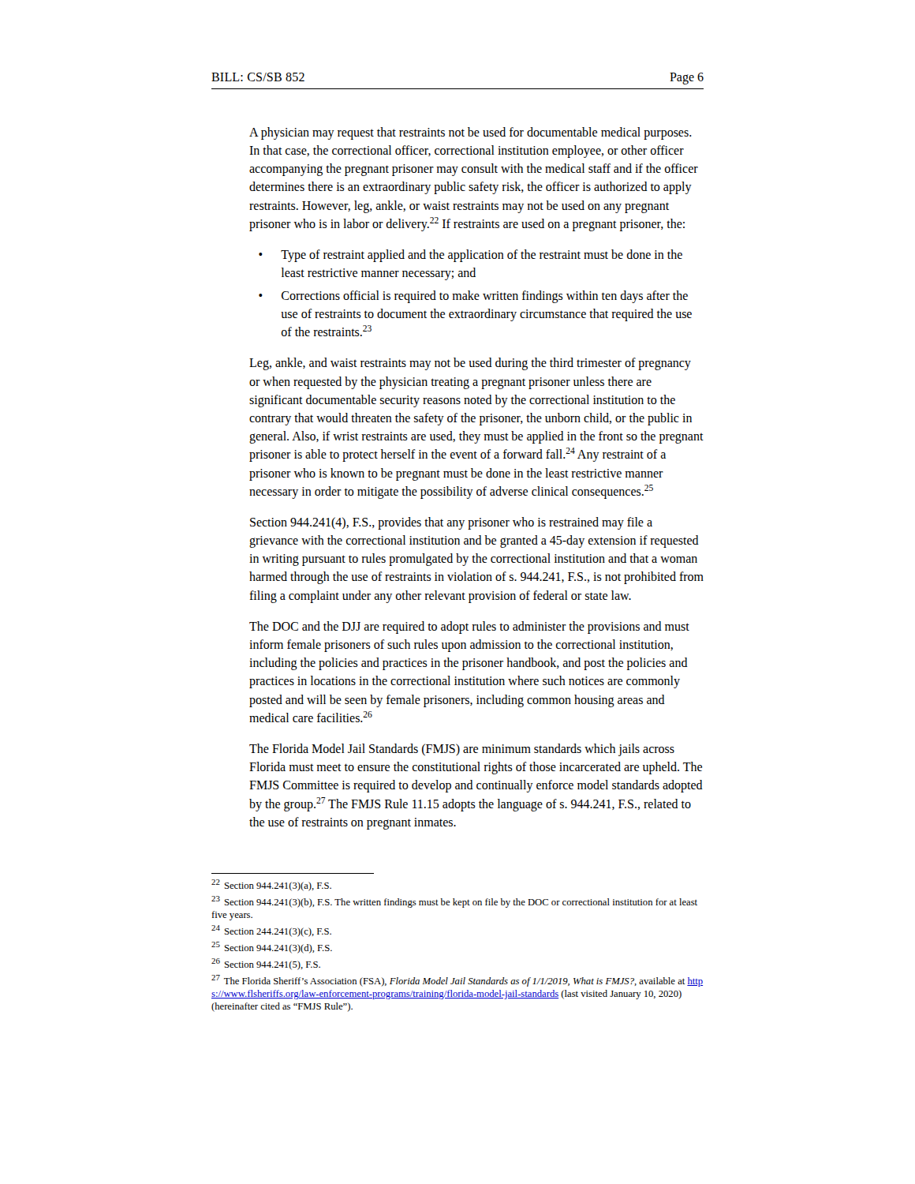BILL: CS/SB 852
Page 6
A physician may request that restraints not be used for documentable medical purposes. In that case, the correctional officer, correctional institution employee, or other officer accompanying the pregnant prisoner may consult with the medical staff and if the officer determines there is an extraordinary public safety risk, the officer is authorized to apply restraints. However, leg, ankle, or waist restraints may not be used on any pregnant prisoner who is in labor or delivery.22 If restraints are used on a pregnant prisoner, the:
Type of restraint applied and the application of the restraint must be done in the least restrictive manner necessary; and
Corrections official is required to make written findings within ten days after the use of restraints to document the extraordinary circumstance that required the use of the restraints.23
Leg, ankle, and waist restraints may not be used during the third trimester of pregnancy or when requested by the physician treating a pregnant prisoner unless there are significant documentable security reasons noted by the correctional institution to the contrary that would threaten the safety of the prisoner, the unborn child, or the public in general. Also, if wrist restraints are used, they must be applied in the front so the pregnant prisoner is able to protect herself in the event of a forward fall.24 Any restraint of a prisoner who is known to be pregnant must be done in the least restrictive manner necessary in order to mitigate the possibility of adverse clinical consequences.25
Section 944.241(4), F.S., provides that any prisoner who is restrained may file a grievance with the correctional institution and be granted a 45-day extension if requested in writing pursuant to rules promulgated by the correctional institution and that a woman harmed through the use of restraints in violation of s. 944.241, F.S., is not prohibited from filing a complaint under any other relevant provision of federal or state law.
The DOC and the DJJ are required to adopt rules to administer the provisions and must inform female prisoners of such rules upon admission to the correctional institution, including the policies and practices in the prisoner handbook, and post the policies and practices in locations in the correctional institution where such notices are commonly posted and will be seen by female prisoners, including common housing areas and medical care facilities.26
The Florida Model Jail Standards (FMJS) are minimum standards which jails across Florida must meet to ensure the constitutional rights of those incarcerated are upheld. The FMJS Committee is required to develop and continually enforce model standards adopted by the group.27 The FMJS Rule 11.15 adopts the language of s. 944.241, F.S., related to the use of restraints on pregnant inmates.
22 Section 944.241(3)(a), F.S.
23 Section 944.241(3)(b), F.S. The written findings must be kept on file by the DOC or correctional institution for at least five years.
24 Section 244.241(3)(c), F.S.
25 Section 944.241(3)(d), F.S.
26 Section 944.241(5), F.S.
27 The Florida Sheriff’s Association (FSA), Florida Model Jail Standards as of 1/1/2019, What is FMJS?, available at https://www.flsheriffs.org/law-enforcement-programs/training/florida-model-jail-standards (last visited January 10, 2020) (hereinafter cited as “FMJS Rule”).